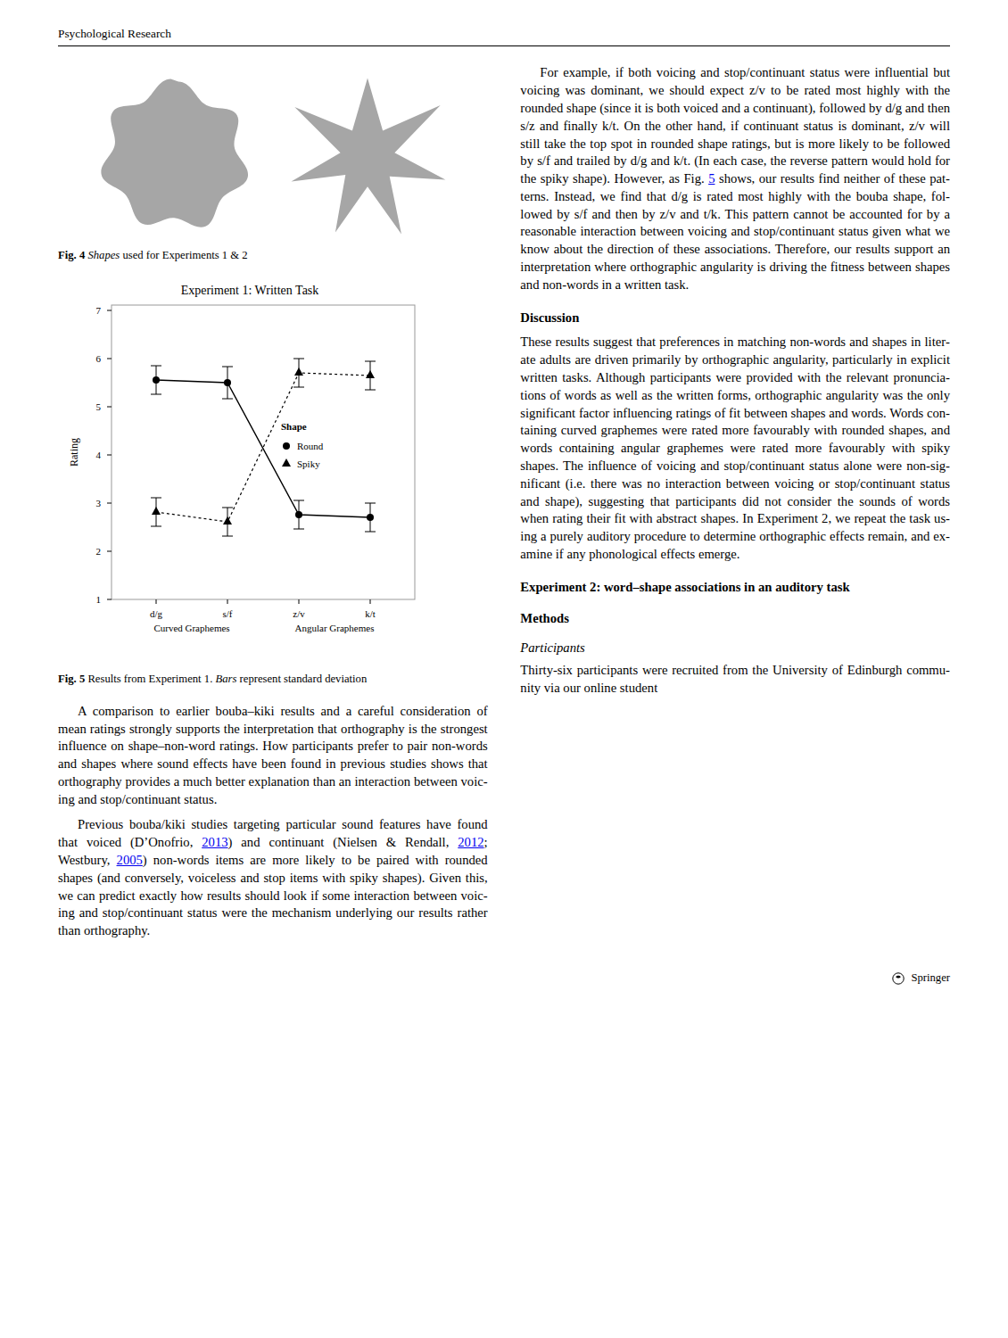Psychological Research
Fig. 4 Shapes used for Experiments 1 & 2
Experiment 1: Written Task 7 6 5 4 3 2 1 Rating d/g s/f z/v k/t Curved Graphemes Angular Graphemes Shape Round Spiky
Fig. 5 Results from Experiment 1. Bars represent standard deviation
A comparison to earlier bouba–kiki results and a careful consideration of mean ratings strongly supports the interpretation that orthography is the strongest influence on shape–non-word ratings. How participants prefer to pair non-words and shapes where sound effects have been found in previous studies shows that orthography provides a much better explanation than an interaction between voicing and stop/continuant status.
Previous bouba/kiki studies targeting particular sound features have found that voiced (D’Onofrio, 2013) and continuant (Nielsen & Rendall, 2012; Westbury, 2005) non-words items are more likely to be paired with rounded shapes (and conversely, voiceless and stop items with spiky shapes). Given this, we can predict exactly how results should look if some interaction between voicing and stop/continuant status were the mechanism underlying our results rather than orthography.
For example, if both voicing and stop/continuant status were influential but voicing was dominant, we should expect z/v to be rated most highly with the rounded shape (since it is both voiced and a continuant), followed by d/g and then s/z and finally k/t. On the other hand, if continuant status is dominant, z/v will still take the top spot in rounded shape ratings, but is more likely to be followed by s/f and trailed by d/g and k/t. (In each case, the reverse pattern would hold for the spiky shape). However, as Fig. 5 shows, our results find neither of these patterns. Instead, we find that d/g is rated most highly with the bouba shape, followed by s/f and then by z/v and t/k. This pattern cannot be accounted for by a reasonable interaction between voicing and stop/continuant status given what we know about the direction of these associations. Therefore, our results support an interpretation where orthographic angularity is driving the fitness between shapes and non-words in a written task.
Discussion
These results suggest that preferences in matching non-words and shapes in literate adults are driven primarily by orthographic angularity, particularly in explicit written tasks. Although participants were provided with the relevant pronunciations of words as well as the written forms, orthographic angularity was the only significant factor influencing ratings of fit between shapes and words. Words containing curved graphemes were rated more favourably with rounded shapes, and words containing angular graphemes were rated more favourably with spiky shapes. The influence of voicing and stop/continuant status alone were non-significant (i.e. there was no interaction between voicing or stop/continuant status and shape), suggesting that participants did not consider the sounds of words when rating their fit with abstract shapes. In Experiment 2, we repeat the task using a purely auditory procedure to determine orthographic effects remain, and examine if any phonological effects emerge.
Experiment 2: word–shape associations in an auditory task
Methods
Participants
Thirty-six participants were recruited from the University of Edinburgh community via our online student
Springer